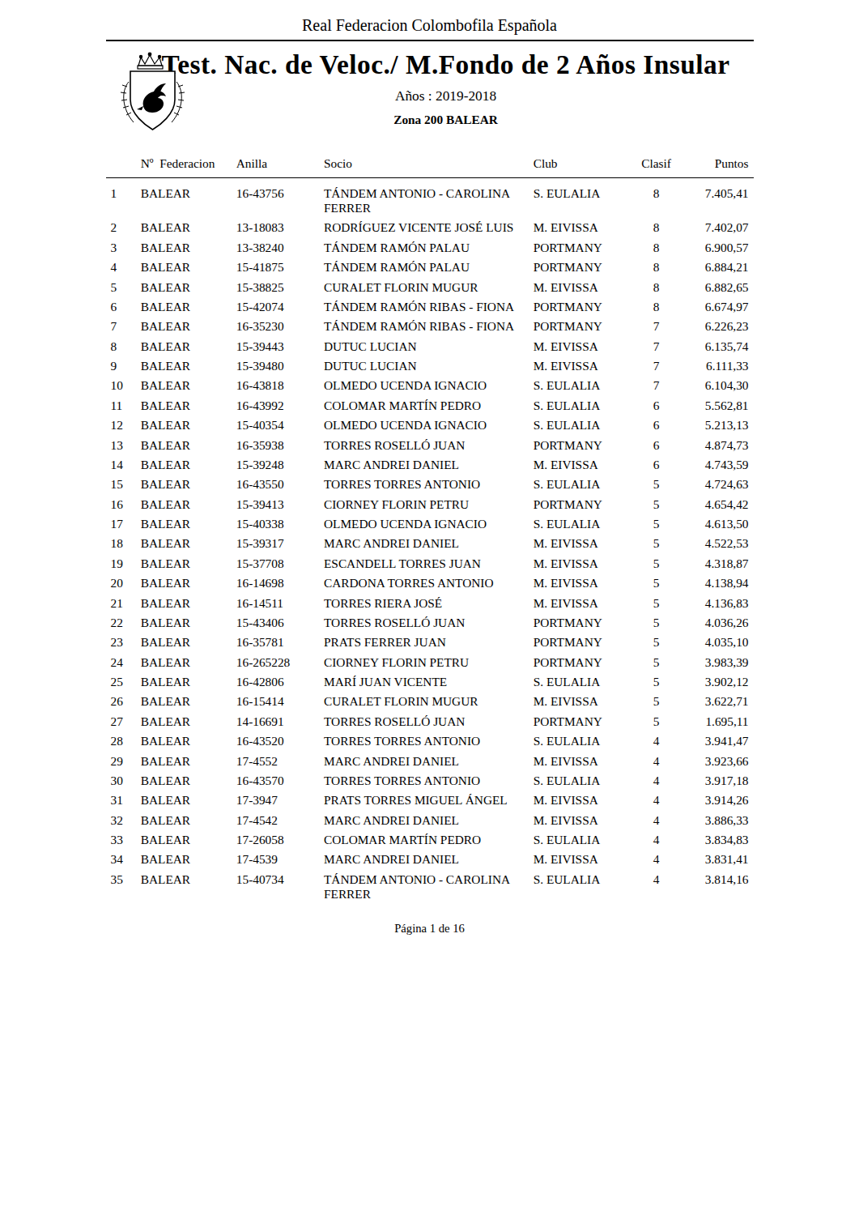Real Federacion Colombofila Española
Test. Nac. de Veloc./ M.Fondo de 2 Años Insular
Años : 2019-2018
Zona 200 BALEAR
| | Nº Federacion | Anilla | Socio | Club | Clasif | Puntos |
| --- | --- | --- | --- | --- | --- | --- |
| 1 | BALEAR | 16-43756 | TÁNDEM ANTONIO - CAROLINA FERRER | S. EULALIA | 8 | 7.405,41 |
| 2 | BALEAR | 13-18083 | RODRÍGUEZ VICENTE JOSÉ LUIS | M. EIVISSA | 8 | 7.402,07 |
| 3 | BALEAR | 13-38240 | TÁNDEM RAMÓN PALAU | PORTMANY | 8 | 6.900,57 |
| 4 | BALEAR | 15-41875 | TÁNDEM RAMÓN PALAU | PORTMANY | 8 | 6.884,21 |
| 5 | BALEAR | 15-38825 | CURALET FLORIN MUGUR | M. EIVISSA | 8 | 6.882,65 |
| 6 | BALEAR | 15-42074 | TÁNDEM RAMÓN RIBAS - FIONA | PORTMANY | 8 | 6.674,97 |
| 7 | BALEAR | 16-35230 | TÁNDEM RAMÓN RIBAS - FIONA | PORTMANY | 7 | 6.226,23 |
| 8 | BALEAR | 15-39443 | DUTUC LUCIAN | M. EIVISSA | 7 | 6.135,74 |
| 9 | BALEAR | 15-39480 | DUTUC LUCIAN | M. EIVISSA | 7 | 6.111,33 |
| 10 | BALEAR | 16-43818 | OLMEDO UCENDA IGNACIO | S. EULALIA | 7 | 6.104,30 |
| 11 | BALEAR | 16-43992 | COLOMAR MARTÍN PEDRO | S. EULALIA | 6 | 5.562,81 |
| 12 | BALEAR | 15-40354 | OLMEDO UCENDA IGNACIO | S. EULALIA | 6 | 5.213,13 |
| 13 | BALEAR | 16-35938 | TORRES ROSELLÓ JUAN | PORTMANY | 6 | 4.874,73 |
| 14 | BALEAR | 15-39248 | MARC ANDREI DANIEL | M. EIVISSA | 6 | 4.743,59 |
| 15 | BALEAR | 16-43550 | TORRES TORRES ANTONIO | S. EULALIA | 5 | 4.724,63 |
| 16 | BALEAR | 15-39413 | CIORNEY FLORIN PETRU | PORTMANY | 5 | 4.654,42 |
| 17 | BALEAR | 15-40338 | OLMEDO UCENDA IGNACIO | S. EULALIA | 5 | 4.613,50 |
| 18 | BALEAR | 15-39317 | MARC ANDREI DANIEL | M. EIVISSA | 5 | 4.522,53 |
| 19 | BALEAR | 15-37708 | ESCANDELL TORRES JUAN | M. EIVISSA | 5 | 4.318,87 |
| 20 | BALEAR | 16-14698 | CARDONA TORRES ANTONIO | M. EIVISSA | 5 | 4.138,94 |
| 21 | BALEAR | 16-14511 | TORRES RIERA JOSÉ | M. EIVISSA | 5 | 4.136,83 |
| 22 | BALEAR | 15-43406 | TORRES ROSELLÓ JUAN | PORTMANY | 5 | 4.036,26 |
| 23 | BALEAR | 16-35781 | PRATS FERRER JUAN | PORTMANY | 5 | 4.035,10 |
| 24 | BALEAR | 16-265228 | CIORNEY FLORIN PETRU | PORTMANY | 5 | 3.983,39 |
| 25 | BALEAR | 16-42806 | MARÍ JUAN VICENTE | S. EULALIA | 5 | 3.902,12 |
| 26 | BALEAR | 16-15414 | CURALET FLORIN MUGUR | M. EIVISSA | 5 | 3.622,71 |
| 27 | BALEAR | 14-16691 | TORRES ROSELLÓ JUAN | PORTMANY | 5 | 1.695,11 |
| 28 | BALEAR | 16-43520 | TORRES TORRES ANTONIO | S. EULALIA | 4 | 3.941,47 |
| 29 | BALEAR | 17-4552 | MARC ANDREI DANIEL | M. EIVISSA | 4 | 3.923,66 |
| 30 | BALEAR | 16-43570 | TORRES TORRES ANTONIO | S. EULALIA | 4 | 3.917,18 |
| 31 | BALEAR | 17-3947 | PRATS TORRES MIGUEL ÁNGEL | M. EIVISSA | 4 | 3.914,26 |
| 32 | BALEAR | 17-4542 | MARC ANDREI DANIEL | M. EIVISSA | 4 | 3.886,33 |
| 33 | BALEAR | 17-26058 | COLOMAR MARTÍN PEDRO | S. EULALIA | 4 | 3.834,83 |
| 34 | BALEAR | 17-4539 | MARC ANDREI DANIEL | M. EIVISSA | 4 | 3.831,41 |
| 35 | BALEAR | 15-40734 | TÁNDEM ANTONIO - CAROLINA FERRER | S. EULALIA | 4 | 3.814,16 |
Página 1 de 16